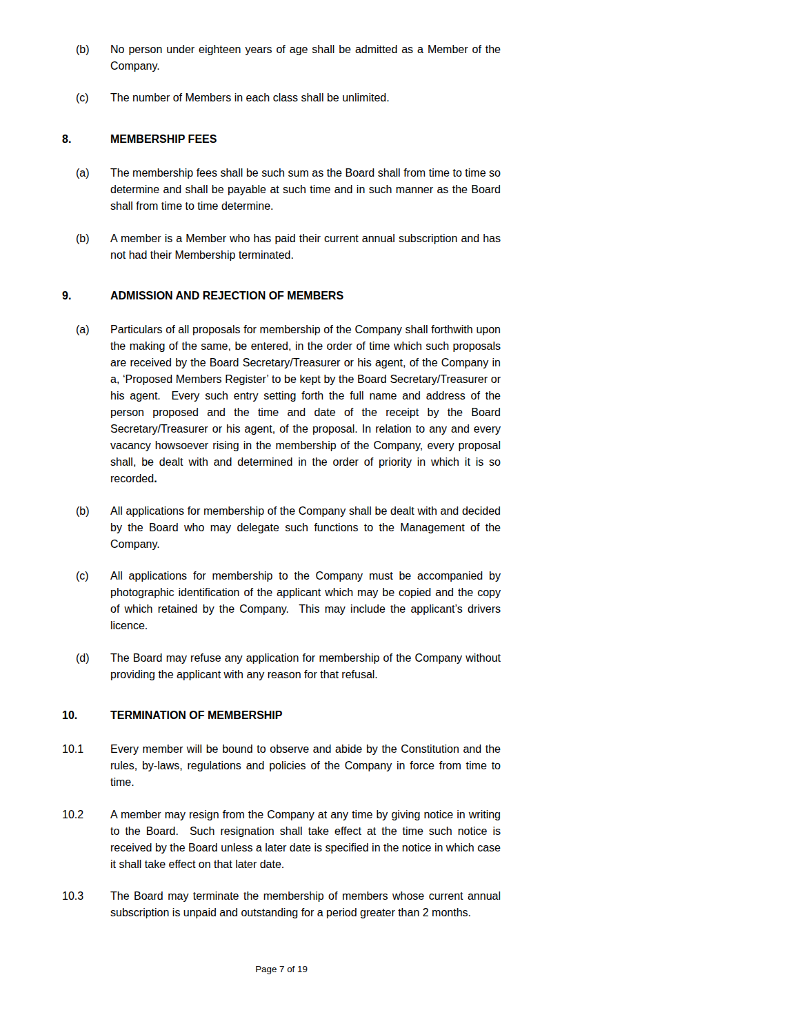(b)
No person under eighteen years of age shall be admitted as a Member of the Company.
(c)
The number of Members in each class shall be unlimited.
8.
Membership Fees
(a)
The membership fees shall be such sum as the Board shall from time to time so determine and shall be payable at such time and in such manner as the Board shall from time to time determine.
(b)
A member is a Member who has paid their current annual subscription and has not had their Membership terminated.
9.
Admission and Rejection of Members
(a)
Particulars of all proposals for membership of the Company shall forthwith upon the making of the same, be entered, in the order of time which such proposals are received by the Board Secretary/Treasurer or his agent, of the Company in a, ‘Proposed Members Register’ to be kept by the Board Secretary/Treasurer or his agent. Every such entry setting forth the full name and address of the person proposed and the time and date of the receipt by the Board Secretary/Treasurer or his agent, of the proposal. In relation to any and every vacancy howsoever rising in the membership of the Company, every proposal shall, be dealt with and determined in the order of priority in which it is so recorded.
(b)
All applications for membership of the Company shall be dealt with and decided by the Board who may delegate such functions to the Management of the Company.
(c)
All applications for membership to the Company must be accompanied by photographic identification of the applicant which may be copied and the copy of which retained by the Company. This may include the applicant’s drivers licence.
(d)
The Board may refuse any application for membership of the Company without providing the applicant with any reason for that refusal.
10.
Termination of Membership
10.1
Every member will be bound to observe and abide by the Constitution and the rules, by-laws, regulations and policies of the Company in force from time to time.
10.2
A member may resign from the Company at any time by giving notice in writing to the Board. Such resignation shall take effect at the time such notice is received by the Board unless a later date is specified in the notice in which case it shall take effect on that later date.
10.3
The Board may terminate the membership of members whose current annual subscription is unpaid and outstanding for a period greater than 2 months.
Page 7 of 19